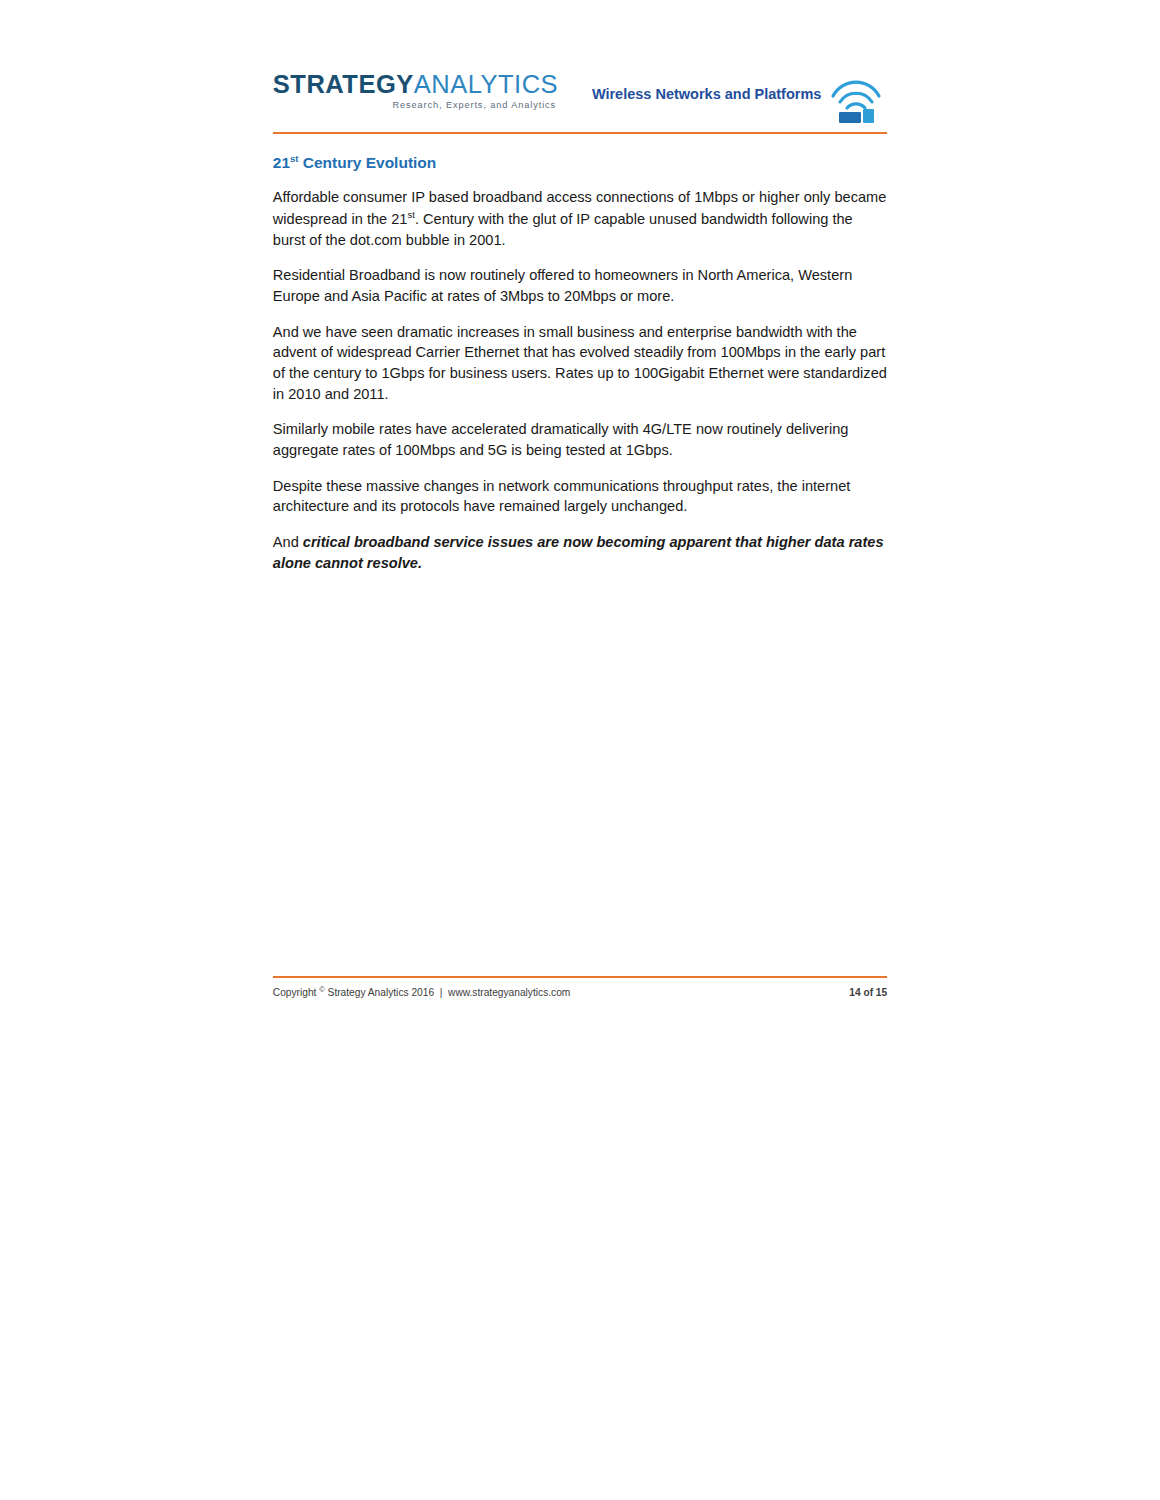STRATEGY ANALYTICS
Research, Experts, and Analytics
Wireless Networks and Platforms
21st Century Evolution
Affordable consumer IP based broadband access connections of 1Mbps or higher only became widespread in the 21st. Century with the glut of IP capable unused bandwidth following the burst of the dot.com bubble in 2001.
Residential Broadband is now routinely offered to homeowners in North America, Western Europe and Asia Pacific at rates of 3Mbps to 20Mbps or more.
And we have seen dramatic increases in small business and enterprise bandwidth with the advent of widespread Carrier Ethernet that has evolved steadily from 100Mbps in the early part of the century to 1Gbps for business users. Rates up to 100Gigabit Ethernet were standardized in 2010 and 2011.
Similarly mobile rates have accelerated dramatically with 4G/LTE now routinely delivering aggregate rates of 100Mbps and 5G is being tested at 1Gbps.
Despite these massive changes in network communications throughput rates, the internet architecture and its protocols have remained largely unchanged.
And critical broadband service issues are now becoming apparent that higher data rates alone cannot resolve.
Copyright © Strategy Analytics 2016 | www.strategyanalytics.com
14 of 15